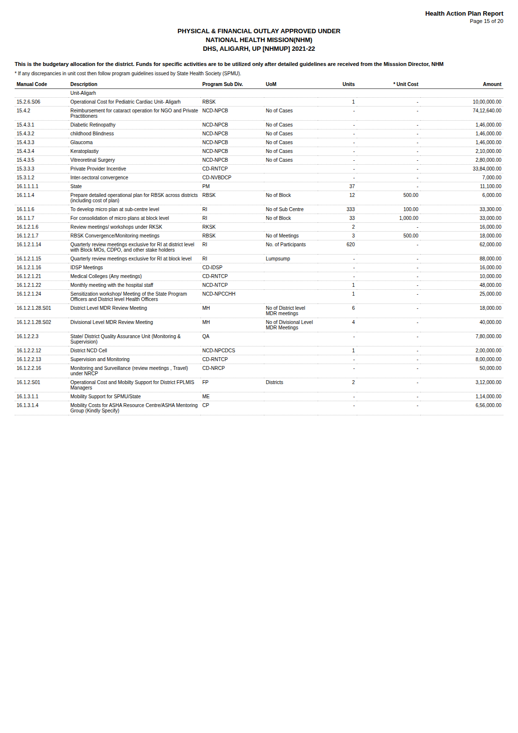Health Action Plan Report
Page 15 of 20
PHYSICAL & FINANCIAL OUTLAY APPROVED UNDER
NATIONAL HEALTH MISSION(NHM)
DHS, ALIGARH, UP [NHMUP] 2021-22
This is the budgetary allocation for the district. Funds for specific activities are to be utilized only after detailed guidelines are received from the Misssion Director, NHM
* If any discrepancies in unit cost then follow program guidelines issued by State Health Society (SPMU).
| Manual Code | Description | Program Sub Div. | UoM | Units | * Unit Cost | Amount |
| --- | --- | --- | --- | --- | --- | --- |
| | Unit-Aligarh | | | | | |
| 15.2.6.S06 | Operational Cost for Pediatric Cardiac Unit- Aligarh | RBSK | | 1 | - | 10,00,000.00 |
| 15.4.2 | Reimbursement for cataract operation for NGO and Private Practitioners | NCD-NPCB | No of Cases | - | - | 74,12,640.00 |
| 15.4.3.1 | Diabetic Retinopathy | NCD-NPCB | No of Cases | - | - | 1,46,000.00 |
| 15.4.3.2 | childhood Blindness | NCD-NPCB | No of Cases | - | - | 1,46,000.00 |
| 15.4.3.3 | Glaucoma | NCD-NPCB | No of Cases | - | - | 1,46,000.00 |
| 15.4.3.4 | Keratoplastiy | NCD-NPCB | No of Cases | - | - | 2,10,000.00 |
| 15.4.3.5 | Vitreoretinal Surgery | NCD-NPCB | No of Cases | - | - | 2,80,000.00 |
| 15.3.3.3 | Private Provider Incentive | CD-RNTCP | | - | - | 33,84,000.00 |
| 15.3.1.2 | Inter-sectoral convergence | CD-NVBDCP | | - | - | 7,000.00 |
| 16.1.1.1.1 | State | PM | | 37 | - | 11,100.00 |
| 16.1.1.4 | Prepare detailed operational plan for RBSK across districts (including cost of plan) | RBSK | No of Block | 12 | 500.00 | 6,000.00 |
| 16.1.1.6 | To develop micro plan at sub-centre level | RI | No of Sub Centre | 333 | 100.00 | 33,300.00 |
| 16.1.1.7 | For consolidation of micro plans at block level | RI | No of Block | 33 | 1,000.00 | 33,000.00 |
| 16.1.2.1.6 | Review meetings/ workshops under RKSK | RKSK | | 2 | - | 16,000.00 |
| 16.1.2.1.7 | RBSK Convergence/Monitoring meetings | RBSK | No of Meetings | 3 | 500.00 | 18,000.00 |
| 16.1.2.1.14 | Quarterly review meetings exclusive for RI at district level with Block MOs, CDPO, and other stake holders | RI | No. of Participants | 620 | - | 62,000.00 |
| 16.1.2.1.15 | Quarterly review meetings exclusive for RI at block level | RI | Lumpsump | - | - | 88,000.00 |
| 16.1.2.1.16 | IDSP Meetings | CD-IDSP | | - | - | 16,000.00 |
| 16.1.2.1.21 | Medical Colleges (Any meetings) | CD-RNTCP | | - | - | 10,000.00 |
| 16.1.2.1.22 | Monthly meeting with the hospital staff | NCD-NTCP | | 1 | - | 48,000.00 |
| 16.1.2.1.24 | Sensitization workshop/ Meeting of the State Program Officers and District level Health Officers | NCD-NPCCHH | | 1 | - | 25,000.00 |
| 16.1.2.1.28.S01 | District Level MDR Review Meeting | MH | No of District level MDR meetings | 6 | - | 18,000.00 |
| 16.1.2.1.28.S02 | Divisional Level MDR Review Meeting | MH | No of Divisional Level MDR Meetings | 4 | - | 40,000.00 |
| 16.1.2.2.3 | State/ District Quality Assurance Unit (Monitoring & Supervision) | QA | | - | - | 7,80,000.00 |
| 16.1.2.2.12 | District NCD Cell | NCD-NPCDCS | | 1 | - | 2,00,000.00 |
| 16.1.2.2.13 | Supervision and Monitoring | CD-RNTCP | | - | - | 8,00,000.00 |
| 16.1.2.2.16 | Monitoring and Surveillance (review meetings , Travel) under NRCP | CD-NRCP | | - | - | 50,000.00 |
| 16.1.2.S01 | Operational Cost and Mobilty Support for District FPLMIS Managers | FP | Districts | 2 | - | 3,12,000.00 |
| 16.1.3.1.1 | Mobility Support for SPMU/State | ME | | - | - | 1,14,000.00 |
| 16.1.3.1.4 | Mobility Costs for ASHA Resource Centre/ASHA Mentoring Group (Kindly Specify) | CP | | - | - | 6,56,000.00 |